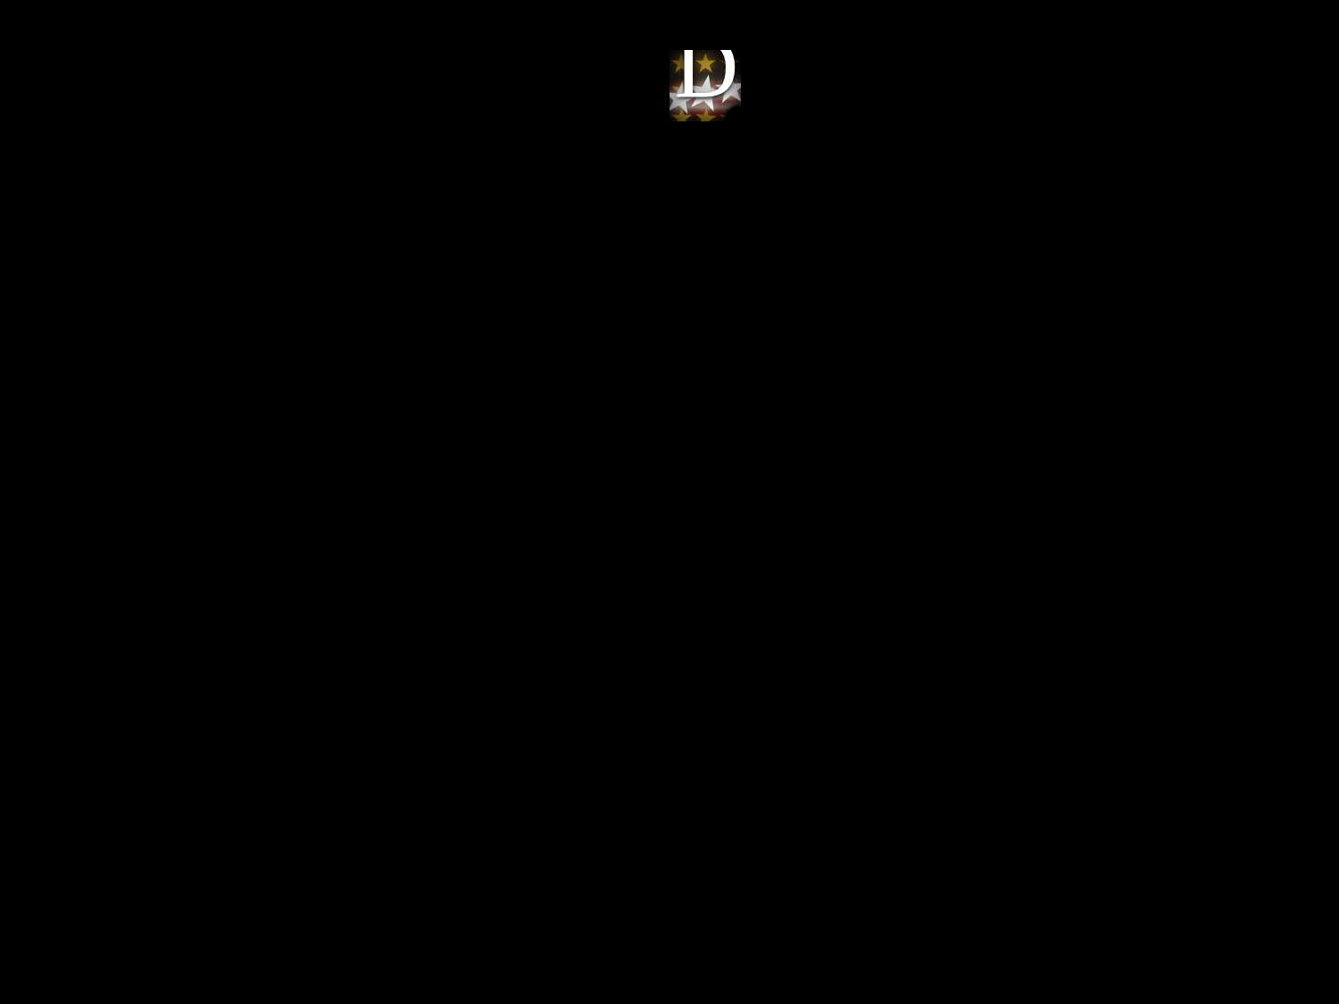★★★★★★★★★ ★★★★★★★★★ ★★★★★★★★★ ★★★★★★★★★ ★★★★★★★★★
★★★★★
Memorial Day
Remember & Honor
★★★★
Memorial Day — Remember & Honor